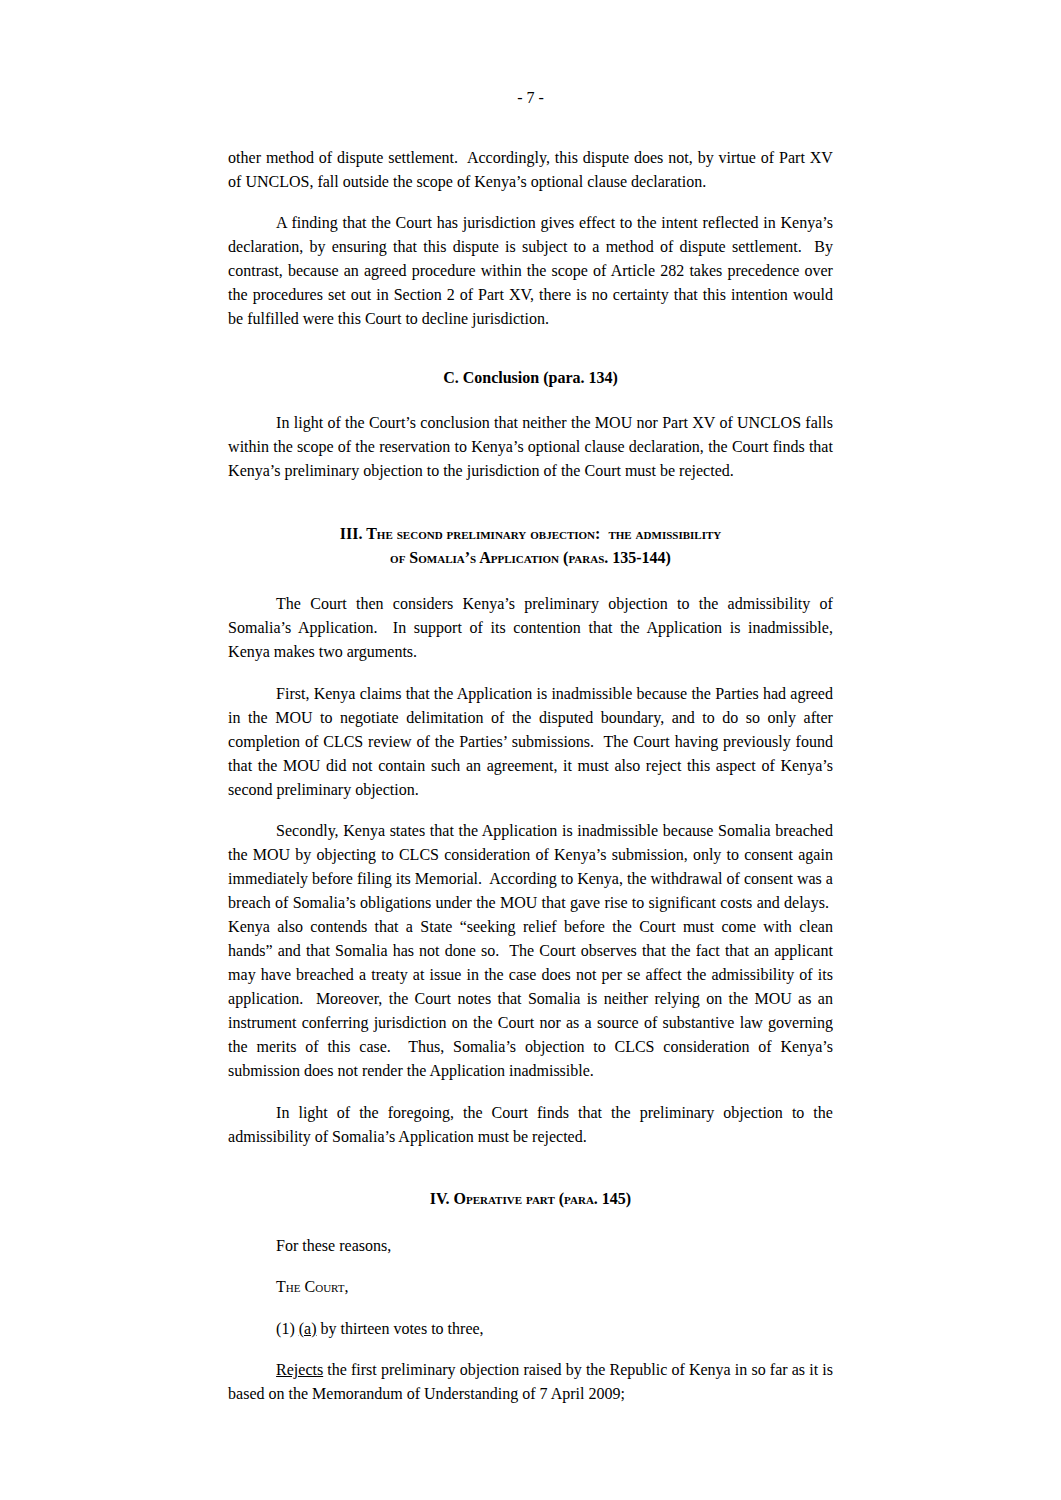- 7 -
other method of dispute settlement. Accordingly, this dispute does not, by virtue of Part XV of UNCLOS, fall outside the scope of Kenya’s optional clause declaration.
A finding that the Court has jurisdiction gives effect to the intent reflected in Kenya’s declaration, by ensuring that this dispute is subject to a method of dispute settlement. By contrast, because an agreed procedure within the scope of Article 282 takes precedence over the procedures set out in Section 2 of Part XV, there is no certainty that this intention would be fulfilled were this Court to decline jurisdiction.
C. Conclusion (para. 134)
In light of the Court’s conclusion that neither the MOU nor Part XV of UNCLOS falls within the scope of the reservation to Kenya’s optional clause declaration, the Court finds that Kenya’s preliminary objection to the jurisdiction of the Court must be rejected.
III. The second preliminary objection: the admissibility
of Somalia’s Application (paras. 135-144)
The Court then considers Kenya’s preliminary objection to the admissibility of Somalia’s Application. In support of its contention that the Application is inadmissible, Kenya makes two arguments.
First, Kenya claims that the Application is inadmissible because the Parties had agreed in the MOU to negotiate delimitation of the disputed boundary, and to do so only after completion of CLCS review of the Parties’ submissions. The Court having previously found that the MOU did not contain such an agreement, it must also reject this aspect of Kenya’s second preliminary objection.
Secondly, Kenya states that the Application is inadmissible because Somalia breached the MOU by objecting to CLCS consideration of Kenya’s submission, only to consent again immediately before filing its Memorial. According to Kenya, the withdrawal of consent was a breach of Somalia’s obligations under the MOU that gave rise to significant costs and delays. Kenya also contends that a State “seeking relief before the Court must come with clean hands” and that Somalia has not done so. The Court observes that the fact that an applicant may have breached a treaty at issue in the case does not per se affect the admissibility of its application. Moreover, the Court notes that Somalia is neither relying on the MOU as an instrument conferring jurisdiction on the Court nor as a source of substantive law governing the merits of this case. Thus, Somalia’s objection to CLCS consideration of Kenya’s submission does not render the Application inadmissible.
In light of the foregoing, the Court finds that the preliminary objection to the admissibility of Somalia’s Application must be rejected.
IV. Operative part (para. 145)
For these reasons,
The Court,
(1) (a) by thirteen votes to three,
Rejects the first preliminary objection raised by the Republic of Kenya in so far as it is based on the Memorandum of Understanding of 7 April 2009;